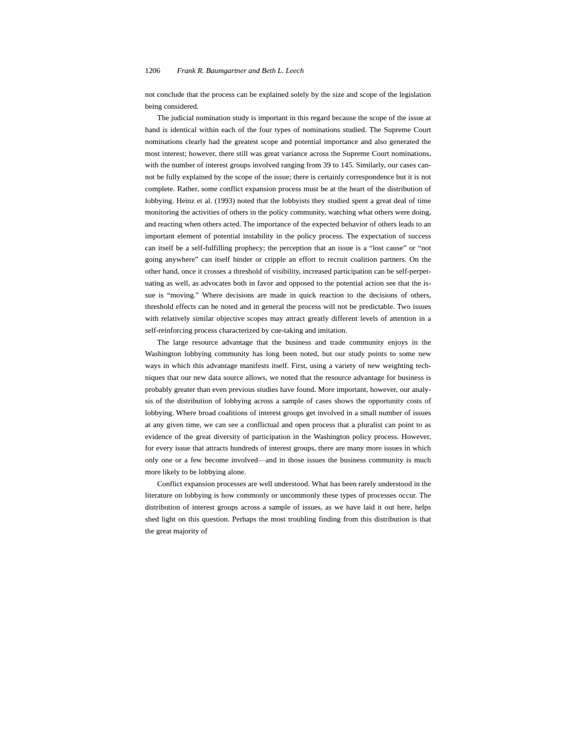1206 Frank R. Baumgartner and Beth L. Leech
not conclude that the process can be explained solely by the size and scope of the legislation being considered.
The judicial nomination study is important in this regard because the scope of the issue at hand is identical within each of the four types of nominations studied. The Supreme Court nominations clearly had the greatest scope and potential importance and also generated the most interest; however, there still was great variance across the Supreme Court nominations, with the number of interest groups involved ranging from 39 to 145. Similarly, our cases cannot be fully explained by the scope of the issue; there is certainly correspondence but it is not complete. Rather, some conflict expansion process must be at the heart of the distribution of lobbying. Heinz et al. (1993) noted that the lobbyists they studied spent a great deal of time monitoring the activities of others in the policy community, watching what others were doing, and reacting when others acted. The importance of the expected behavior of others leads to an important element of potential instability in the policy process. The expectation of success can itself be a self-fulfilling prophecy; the perception that an issue is a “lost cause” or “not going anywhere” can itself hinder or cripple an effort to recruit coalition partners. On the other hand, once it crosses a threshold of visibility, increased participation can be self-perpetuating as well, as advocates both in favor and opposed to the potential action see that the issue is “moving.” Where decisions are made in quick reaction to the decisions of others, threshold effects can be noted and in general the process will not be predictable. Two issues with relatively similar objective scopes may attract greatly different levels of attention in a self-reinforcing process characterized by cue-taking and imitation.
The large resource advantage that the business and trade community enjoys in the Washington lobbying community has long been noted, but our study points to some new ways in which this advantage manifests itself. First, using a variety of new weighting techniques that our new data source allows, we noted that the resource advantage for business is probably greater than even previous studies have found. More important, however, our analysis of the distribution of lobbying across a sample of cases shows the opportunity costs of lobbying. Where broad coalitions of interest groups get involved in a small number of issues at any given time, we can see a conflictual and open process that a pluralist can point to as evidence of the great diversity of participation in the Washington policy process. However, for every issue that attracts hundreds of interest groups, there are many more issues in which only one or a few become involved—and in those issues the business community is much more likely to be lobbying alone.
Conflict expansion processes are well understood. What has been rarely understood in the literature on lobbying is how commonly or uncommonly these types of processes occur. The distribution of interest groups across a sample of issues, as we have laid it out here, helps shed light on this question. Perhaps the most troubling finding from this distribution is that the great majority of